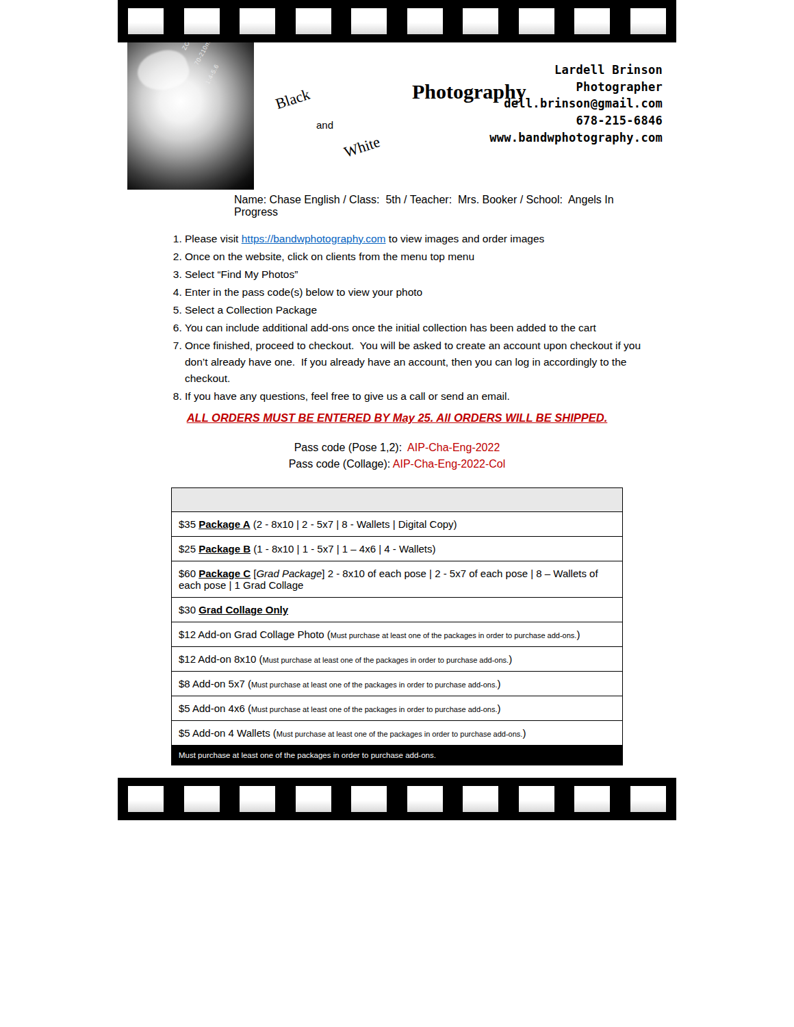ZOOM 70-210mm 1:4-5.6
Black and White
Photography
Lardell Brinson
Photographer
dell.brinson@gmail.com
678-215-6846
www.bandwphotography.com
Name: Chase English / Class: 5th / Teacher: Mrs. Booker / School: Angels In Progress
Please visit https://bandwphotography.com to view images and order images
Once on the website, click on clients from the menu top menu
Select “Find My Photos”
Enter in the pass code(s) below to view your photo
Select a Collection Package
You can include additional add-ons once the initial collection has been added to the cart
Once finished, proceed to checkout. You will be asked to create an account upon checkout if you don’t already have one. If you already have an account, then you can log in accordingly to the checkout.
If you have any questions, feel free to give us a call or send an email.
ALL ORDERS MUST BE ENTERED BY May 25. All ORDERS WILL BE SHIPPED.
Pass code (Pose 1,2): AIP-Cha-Eng-2022
Pass code (Collage): AIP-Cha-Eng-2022-Col
| $35 Package A (2 - 8x10 / 2 - 5x7 / 8 - Wallets / Digital Copy) |
| $25 Package B (1 - 8x10 / 1 - 5x7 / 1 – 4x6 / 4 - Wallets) |
| $60 Package C [ Grad Package ] 2 - 8x10 of each pose / 2 - 5x7 of each pose / 8 – Wallets of each pose / 1 Grad Collage |
| $30 Grad Collage Only |
| $12 Add-on Grad Collage Photo ( Must purchase at least one of the packages in order to purchase add-ons. ) |
| $12 Add-on 8x10 ( Must purchase at least one of the packages in order to purchase add-ons. ) |
| $8 Add-on 5x7 ( Must purchase at least one of the packages in order to purchase add-ons. ) |
| $5 Add-on 4x6 ( Must purchase at least one of the packages in order to purchase add-ons. ) |
| $5 Add-on 4 Wallets ( Must purchase at least one of the packages in order to purchase add-ons. ) |
| Must purchase at least one of the packages in order to purchase add-ons. |